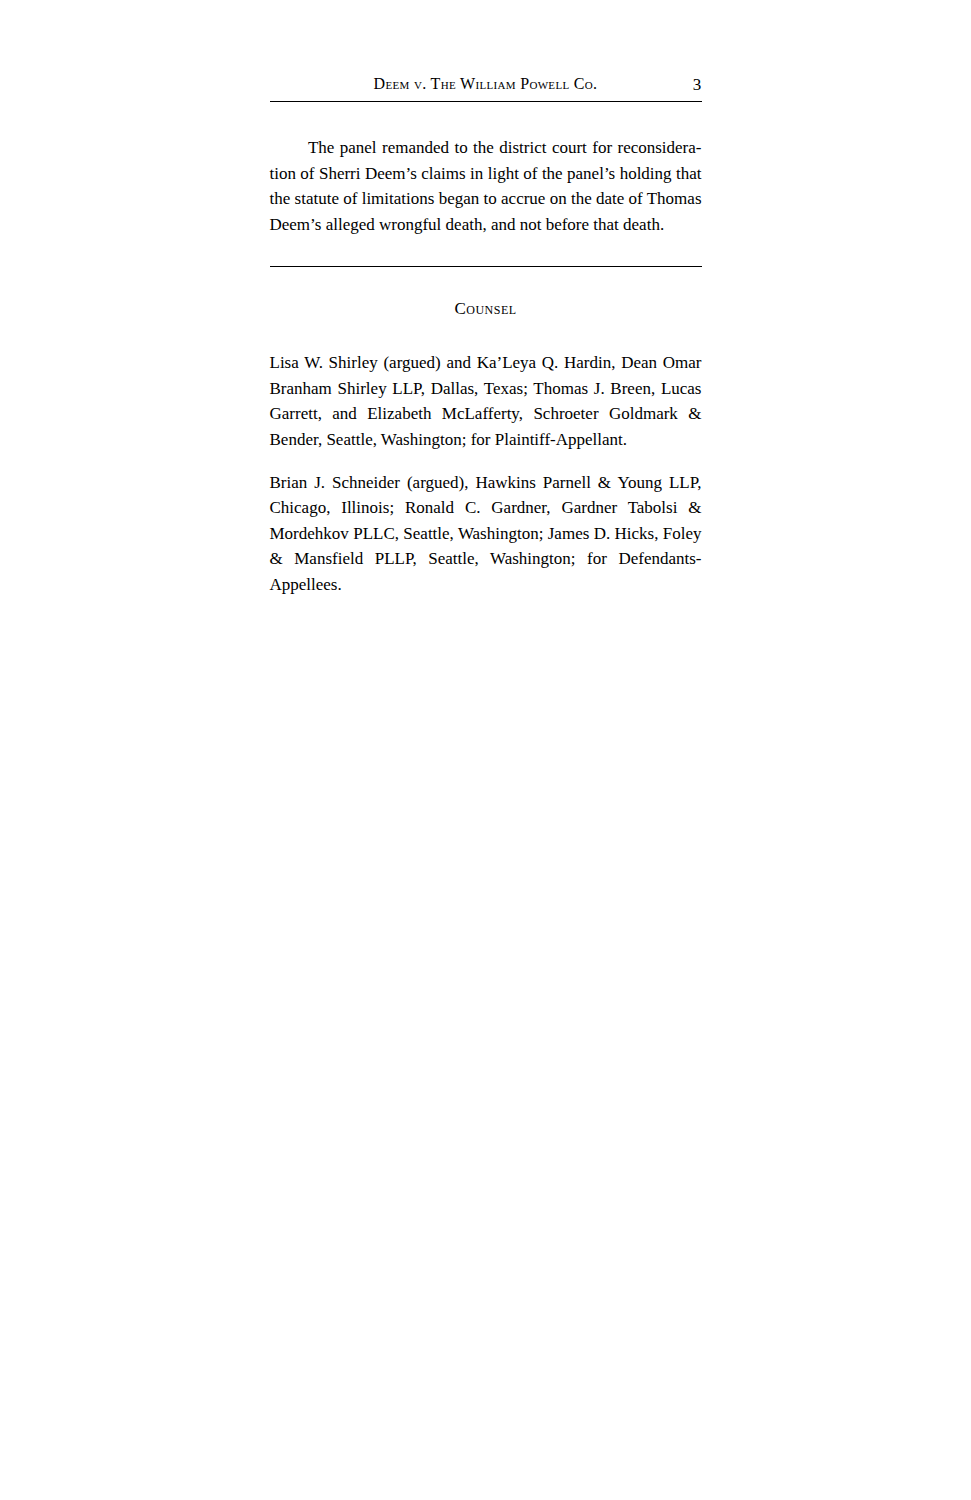Deem v. The William Powell Co. 3
The panel remanded to the district court for reconsideration of Sherri Deem’s claims in light of the panel’s holding that the statute of limitations began to accrue on the date of Thomas Deem’s alleged wrongful death, and not before that death.
Counsel
Lisa W. Shirley (argued) and Ka’Leya Q. Hardin, Dean Omar Branham Shirley LLP, Dallas, Texas; Thomas J. Breen, Lucas Garrett, and Elizabeth McLafferty, Schroeter Goldmark & Bender, Seattle, Washington; for Plaintiff-Appellant.
Brian J. Schneider (argued), Hawkins Parnell & Young LLP, Chicago, Illinois; Ronald C. Gardner, Gardner Tabolsi & Mordehkov PLLC, Seattle, Washington; James D. Hicks, Foley & Mansfield PLLP, Seattle, Washington; for Defendants-Appellees.